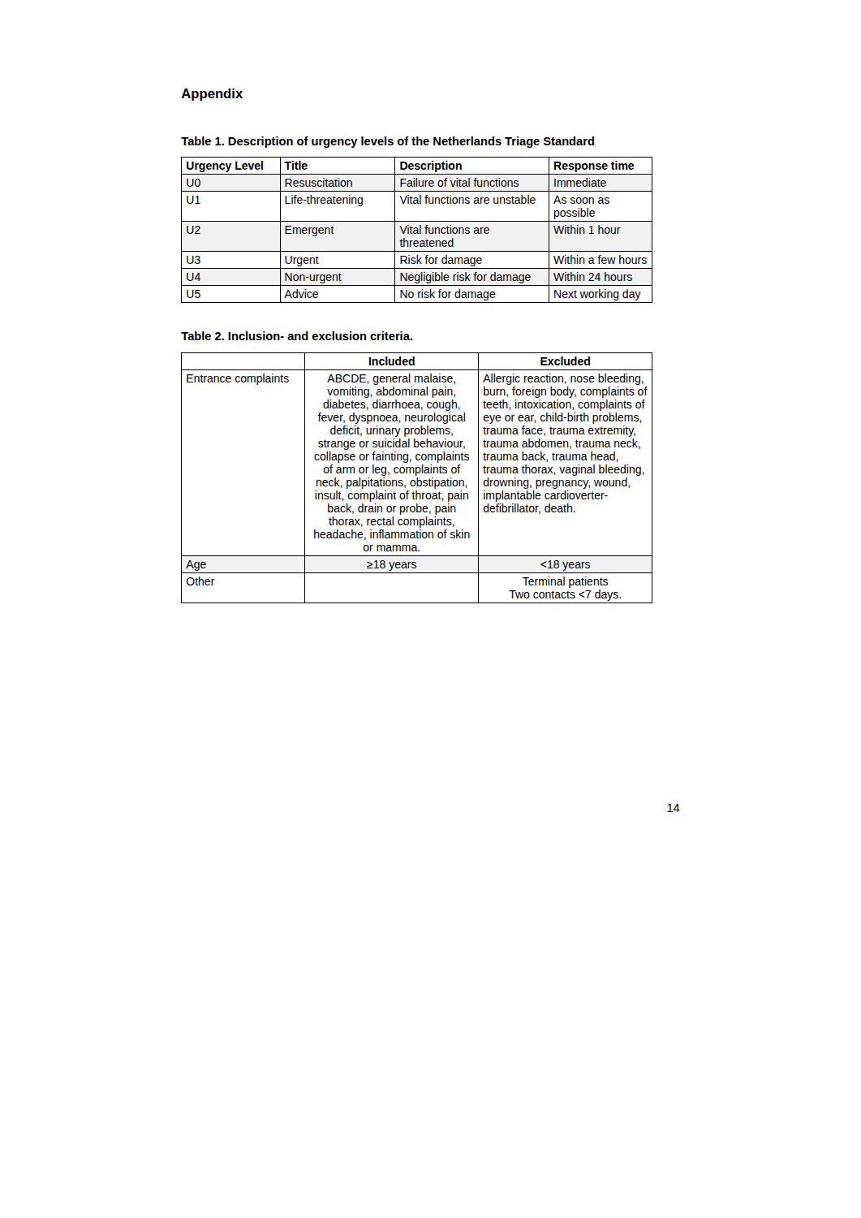Appendix
Table 1. Description of urgency levels of the Netherlands Triage Standard
| Urgency Level | Title | Description | Response time |
| --- | --- | --- | --- |
| U0 | Resuscitation | Failure of vital functions | Immediate |
| U1 | Life-threatening | Vital functions are unstable | As soon as possible |
| U2 | Emergent | Vital functions are threatened | Within 1 hour |
| U3 | Urgent | Risk for damage | Within a few hours |
| U4 | Non-urgent | Negligible risk for damage | Within 24 hours |
| U5 | Advice | No risk for damage | Next working day |
Table 2. Inclusion- and exclusion criteria.
| | Included | Excluded |
| --- | --- | --- |
| Entrance complaints | ABCDE, general malaise, vomiting, abdominal pain, diabetes, diarrhoea, cough, fever, dyspnoea, neurological deficit, urinary problems, strange or suicidal behaviour, collapse or fainting, complaints of arm or leg, complaints of neck, palpitations, obstipation, insult, complaint of throat, pain back, drain or probe, pain thorax, rectal complaints, headache, inflammation of skin or mamma. | Allergic reaction, nose bleeding, burn, foreign body, complaints of teeth, intoxication, complaints of eye or ear, child-birth problems, trauma face, trauma extremity, trauma abdomen, trauma neck, trauma back, trauma head, trauma thorax, vaginal bleeding, drowning, pregnancy, wound, implantable cardioverter-defibrillator, death. |
| Age | ≥18 years | <18 years |
| Other | | Terminal patients Two contacts <7 days. |
14